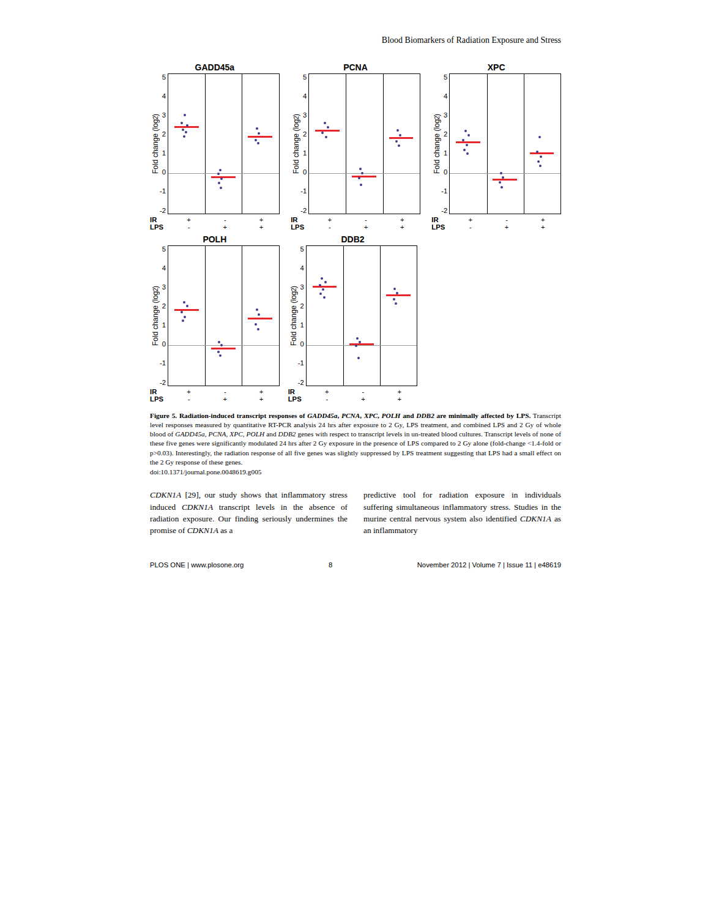Blood Biomarkers of Radiation Exposure and Stress
GADD45a
Fold change (log2)
5
4
3
2
1
0
-1
-2
IR
+-+
LPS
-++
PCNA
Fold change (log2)
5
4
3
2
1
0
-1
-2
IR
+-+
LPS
-++
XPC
Fold change (log2)
5
4
3
2
1
0
-1
-2
IR
+-+
LPS
-++
POLH
Fold change (log2)
5
4
3
2
1
0
-1
-2
IR
+-+
LPS
-++
DDB2
Fold change (log2)
5
4
3
2
1
0
-1
-2
IR
+-+
LPS
-++
Figure 5. Radiation-induced transcript responses of GADD45a, PCNA, XPC, POLH and DDB2 are minimally affected by LPS. Transcript level responses measured by quantitative RT-PCR analysis 24 hrs after exposure to 2 Gy, LPS treatment, and combined LPS and 2 Gy of whole blood of GADD45a, PCNA, XPC, POLH and DDB2 genes with respect to transcript levels in un-treated blood cultures. Transcript levels of none of these five genes were significantly modulated 24 hrs after 2 Gy exposure in the presence of LPS compared to 2 Gy alone (fold-change <1.4-fold or p>0.03). Interestingly, the radiation response of all five genes was slightly suppressed by LPS treatment suggesting that LPS had a small effect on the 2 Gy response of these genes.
doi:10.1371/journal.pone.0048619.g005
CDKN1A [29], our study shows that inflammatory stress induced CDKN1A transcript levels in the absence of radiation exposure. Our finding seriously undermines the promise of CDKN1A as a
predictive tool for radiation exposure in individuals suffering simultaneous inflammatory stress. Studies in the murine central nervous system also identified CDKN1A as an inflammatory
PLOS ONE | www.plosone.org
8
November 2012 | Volume 7 | Issue 11 | e48619